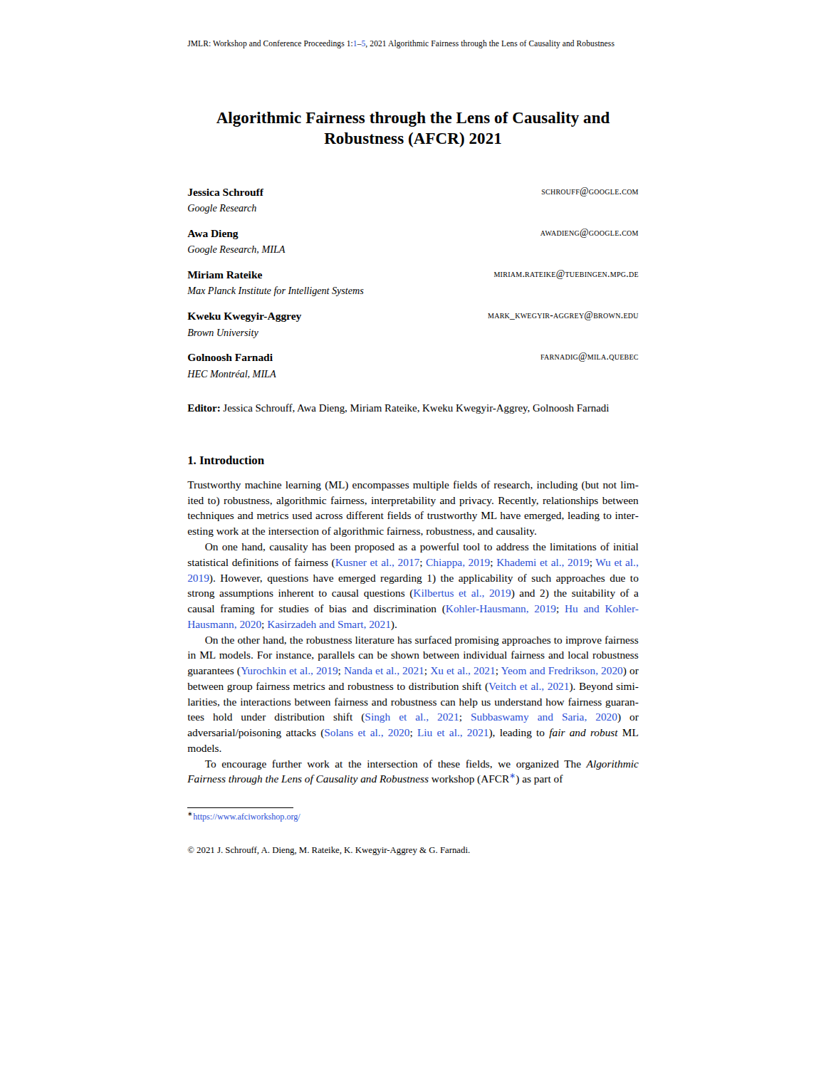JMLR: Workshop and Conference Proceedings 1:1–5, 2021 Algorithmic Fairness through the Lens of Causality and Robustness
Algorithmic Fairness through the Lens of Causality and
Robustness (AFCR) 2021
Jessica Schrouff schrouff@google.com
Google Research
Awa Dieng awadieng@google.com
Google Research, MILA
Miriam Rateike miriam.rateike@tuebingen.mpg.de
Max Planck Institute for Intelligent Systems
Kweku Kwegyir-Aggrey mark_kwegyir-aggrey@brown.edu
Brown University
Golnoosh Farnadi farnadig@mila.quebec
HEC Montréal, MILA
Editor: Jessica Schrouff, Awa Dieng, Miriam Rateike, Kweku Kwegyir-Aggrey, Golnoosh Farnadi
1. Introduction
Trustworthy machine learning (ML) encompasses multiple fields of research, including (but not limited to) robustness, algorithmic fairness, interpretability and privacy. Recently, relationships between techniques and metrics used across different fields of trustworthy ML have emerged, leading to interesting work at the intersection of algorithmic fairness, robustness, and causality.
On one hand, causality has been proposed as a powerful tool to address the limitations of initial statistical definitions of fairness (Kusner et al., 2017; Chiappa, 2019; Khademi et al., 2019; Wu et al., 2019). However, questions have emerged regarding 1) the applicability of such approaches due to strong assumptions inherent to causal questions (Kilbertus et al., 2019) and 2) the suitability of a causal framing for studies of bias and discrimination (Kohler-Hausmann, 2019; Hu and Kohler-Hausmann, 2020; Kasirzadeh and Smart, 2021).
On the other hand, the robustness literature has surfaced promising approaches to improve fairness in ML models. For instance, parallels can be shown between individual fairness and local robustness guarantees (Yurochkin et al., 2019; Nanda et al., 2021; Xu et al., 2021; Yeom and Fredrikson, 2020) or between group fairness metrics and robustness to distribution shift (Veitch et al., 2021). Beyond similarities, the interactions between fairness and robustness can help us understand how fairness guarantees hold under distribution shift (Singh et al., 2021; Subbaswamy and Saria, 2020) or adversarial/poisoning attacks (Solans et al., 2020; Liu et al., 2021), leading to fair and robust ML models.
To encourage further work at the intersection of these fields, we organized The Algorithmic Fairness through the Lens of Causality and Robustness workshop (AFCR∗) as part of
∗https://www.afciworkshop.org/
© 2021 J. Schrouff, A. Dieng, M. Rateike, K. Kwegyir-Aggrey & G. Farnadi.